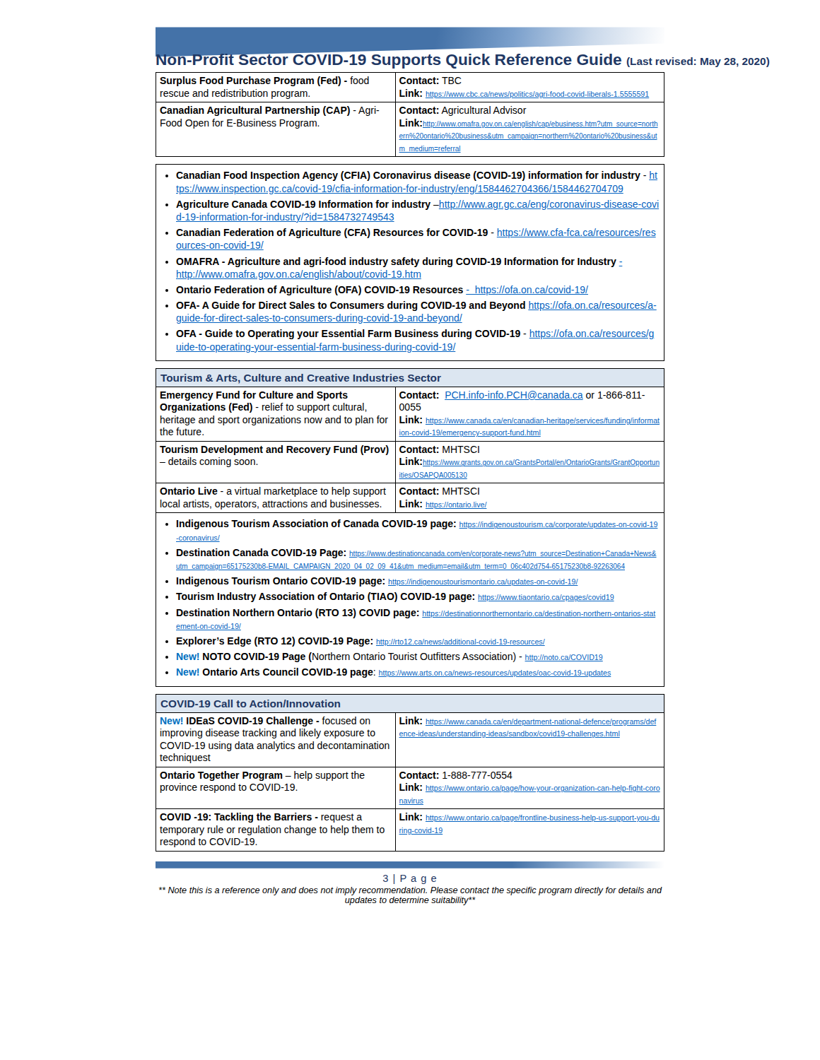Non-Profit Sector COVID-19 Supports Quick Reference Guide (Last revised: May 28, 2020)
| Surplus Food Purchase Program (Fed) - food rescue and redistribution program. | Contact: TBC Link: https://www.cbc.ca/news/politics/agri-food-covid-liberals-1.5555591 |
| Canadian Agricultural Partnership (CAP) - Agri-Food Open for E-Business Program. | Contact: Agricultural Advisor Link: http://www.omafra.gov.on.ca/english/cap/ebusiness.htm?utm_source=northern%20ontario%20business&utm_campaign=northern%20ontario%20business&utm_medium=referral |
| Canadian Food Inspection Agency (CFIA) Coronavirus disease (COVID-19) information for industry - https://www.inspection.gc.ca/covid-19/cfia-information-for-industry/eng/1584462704366/1584462704709 Agriculture Canada COVID-19 Information for industry – http://www.agr.gc.ca/eng/coronavirus-disease-covid-19-information-for-industry/?id=1584732749543 Canadian Federation of Agriculture (CFA) Resources for COVID-19 - https://www.cfa-fca.ca/resources/resources-on-covid-19/ OMAFRA - Agriculture and agri-food industry safety during COVID-19 Information for Industry - http://www.omafra.gov.on.ca/english/about/covid-19.htm Ontario Federation of Agriculture (OFA) COVID-19 Resources - https://ofa.on.ca/covid-19/ OFA- A Guide for Direct Sales to Consumers during COVID-19 and Beyond https://ofa.on.ca/resources/a-guide-for-direct-sales-to-consumers-during-covid-19-and-beyond/ OFA - Guide to Operating your Essential Farm Business during COVID-19 - https://ofa.on.ca/resources/guide-to-operating-your-essential-farm-business-during-covid-19/ |
| Tourism & Arts, Culture and Creative Industries Sector |
| Emergency Fund for Culture and Sports Organizations (Fed) - relief to support cultural, heritage and sport organizations now and to plan for the future. | Contact: PCH.info-info.PCH@canada.ca or 1-866-811-0055 Link: https://www.canada.ca/en/canadian-heritage/services/funding/information-covid-19/emergency-support-fund.html |
| Tourism Development and Recovery Fund (Prov) – details coming soon. | Contact: MHTSCI Link: https://www.grants.gov.on.ca/GrantsPortal/en/OntarioGrants/GrantOpportunities/OSAPQA005130 |
| Ontario Live - a virtual marketplace to help support local artists, operators, attractions and businesses. | Contact: MHTSCI Link: https://ontario.live/ |
| Indigenous Tourism Association of Canada COVID-19 page: https://indigenoustourism.ca/corporate/updates-on-covid-19-coronavirus/ Destination Canada COVID-19 Page: https://www.destinationcanada.com/en/corporate-news?utm_source=Destination+Canada+News&utm_campaign=65175230b8-EMAIL_CAMPAIGN_2020_04_02_09_41&utm_medium=email&utm_term=0_06c402d754-65175230b8-92263064 Indigenous Tourism Ontario COVID-19 page: https://indigenoustourismontario.ca/updates-on-covid-19/ Tourism Industry Association of Ontario (TIAO) COVID-19 page: https://www.tiaontario.ca/cpages/covid19 Destination Northern Ontario (RTO 13) COVID page: https://destinationnorthernontario.ca/destination-northern-ontarios-statement-on-covid-19/ Explorer’s Edge (RTO 12) COVID-19 Page: http://rto12.ca/news/additional-covid-19-resources/ New! NOTO COVID-19 Page ( Northern Ontario Tourist Outfitters Association) - http://noto.ca/COVID19 New! Ontario Arts Council COVID-19 page : https://www.arts.on.ca/news-resources/updates/oac-covid-19-updates |
| COVID-19 Call to Action/Innovation |
| New! IDEaS COVID-19 Challenge - focused on improving disease tracking and likely exposure to COVID-19 using data analytics and decontamination techniquest | Link: https://www.canada.ca/en/department-national-defence/programs/defence-ideas/understanding-ideas/sandbox/covid19-challenges.html |
| Ontario Together Program – help support the province respond to COVID-19. | Contact: 1-888-777-0554 Link: https://www.ontario.ca/page/how-your-organization-can-help-fight-coronavirus |
| COVID -19: Tackling the Barriers - request a temporary rule or regulation change to help them to respond to COVID-19. | Link: https://www.ontario.ca/page/frontline-business-help-us-support-you-during-covid-19 |
3 | P a g e
** Note this is a reference only and does not imply recommendation. Please contact the specific program directly for details and updates to determine suitability**